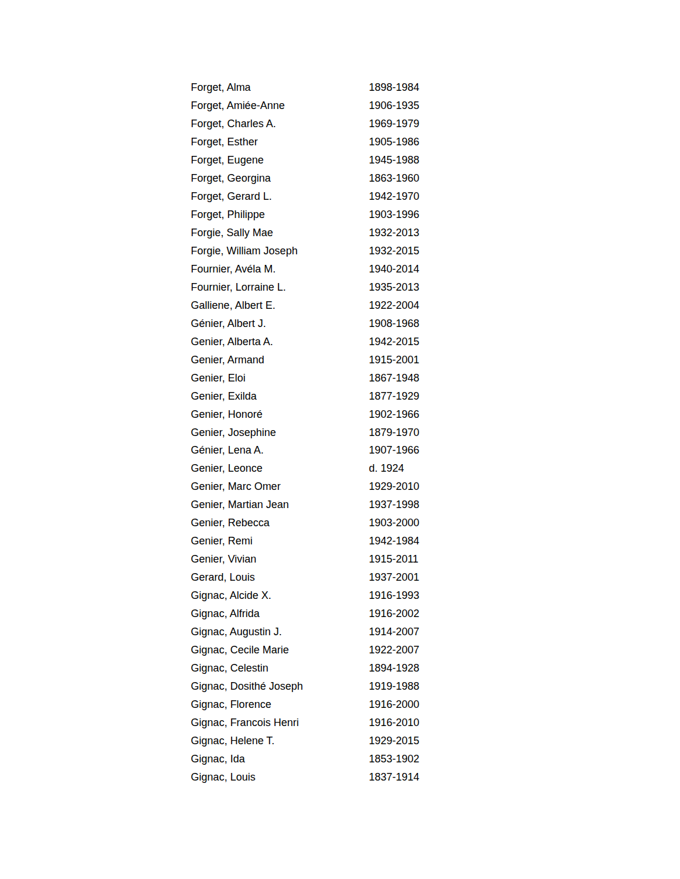| Forget, Alma | 1898-1984 |
| Forget, Amiée-Anne | 1906-1935 |
| Forget, Charles A. | 1969-1979 |
| Forget, Esther | 1905-1986 |
| Forget, Eugene | 1945-1988 |
| Forget, Georgina | 1863-1960 |
| Forget, Gerard L. | 1942-1970 |
| Forget, Philippe | 1903-1996 |
| Forgie, Sally Mae | 1932-2013 |
| Forgie, William Joseph | 1932-2015 |
| Fournier, Avéla M. | 1940-2014 |
| Fournier, Lorraine L. | 1935-2013 |
| Galliene, Albert E. | 1922-2004 |
| Génier, Albert J. | 1908-1968 |
| Genier, Alberta A. | 1942-2015 |
| Genier, Armand | 1915-2001 |
| Genier, Eloi | 1867-1948 |
| Genier, Exilda | 1877-1929 |
| Genier, Honoré | 1902-1966 |
| Genier, Josephine | 1879-1970 |
| Génier, Lena A. | 1907-1966 |
| Genier, Leonce | d. 1924 |
| Genier, Marc Omer | 1929-2010 |
| Genier, Martian Jean | 1937-1998 |
| Genier, Rebecca | 1903-2000 |
| Genier, Remi | 1942-1984 |
| Genier, Vivian | 1915-2011 |
| Gerard, Louis | 1937-2001 |
| Gignac, Alcide X. | 1916-1993 |
| Gignac, Alfrida | 1916-2002 |
| Gignac, Augustin J. | 1914-2007 |
| Gignac, Cecile Marie | 1922-2007 |
| Gignac, Celestin | 1894-1928 |
| Gignac, Dosithé Joseph | 1919-1988 |
| Gignac, Florence | 1916-2000 |
| Gignac, Francois Henri | 1916-2010 |
| Gignac, Helene T. | 1929-2015 |
| Gignac, Ida | 1853-1902 |
| Gignac, Louis | 1837-1914 |